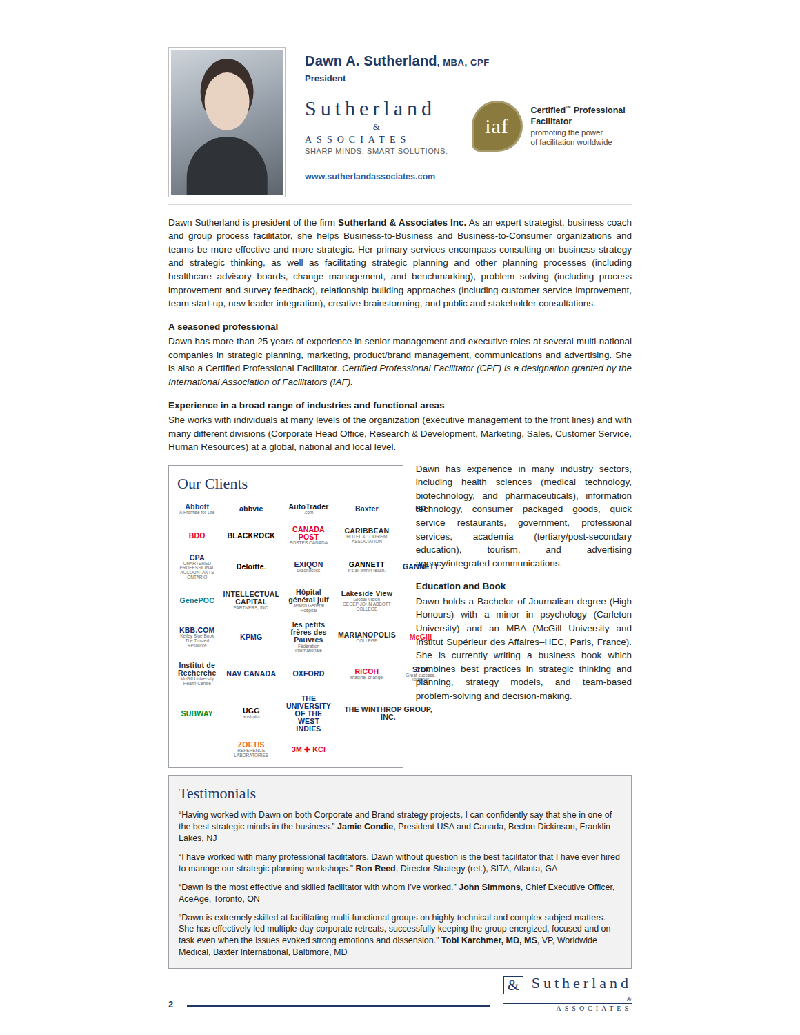Dawn A. Sutherland, MBA, CPF
President
Sutherland
&
ASSOCIATES
SHARP MINDS. SMART SOLUTIONS.
iaf
Certified™ Professional
Facilitator promoting the power
of facilitation worldwide
www.sutherlandassociates.com
Dawn Sutherland is president of the firm Sutherland & Associates Inc. As an expert strategist, business coach and group process facilitator, she helps Business-to-Business and Business-to-Consumer organizations and teams be more effective and more strategic. Her primary services encompass consulting on business strategy and strategic thinking, as well as facilitating strategic planning and other planning processes (including healthcare advisory boards, change management, and benchmarking), problem solving (including process improvement and survey feedback), relationship building approaches (including customer service improvement, team start-up, new leader integration), creative brainstorming, and public and stakeholder consultations.
A seasoned professional
Dawn has more than 25 years of experience in senior management and executive roles at several multi-national companies in strategic planning, marketing, product/brand management, communications and advertising. She is also a Certified Professional Facilitator. Certified Professional Facilitator (CPF) is a designation granted by the International Association of Facilitators (IAF).
Experience in a broad range of industries and functional areas
She works with individuals at many levels of the organization (executive management to the front lines) and with many different divisions (Corporate Head Office, Research & Development, Marketing, Sales, Customer Service, Human Resources) at a global, national and local level.
Our Clients
Abbott A Promise for Life
abbvie
AutoTrader.com
Baxter
BD
BDO
BLACKROCK
CANADA POST POSTES CANADA
CARIBBEAN HOTEL & TOURISM ASSOCIATION
CPA CHARTERED PROFESSIONAL ACCOUNTANTS ONTARIO
Deloitte.
EXIQON Diagnostics
GANNETT It's all within reach.
GANNETT
GenePOC
INTELLECTUAL CAPITAL PARTNERS, INC.
Hôpital général juif Jewish General Hospital
Lakeside View Global Vision CEGEP JOHN ABBOTT COLLEGE
KBB.COM Kelley Blue Book The Trusted Resource
KPMG
les petits frères des Pauvres Fédération internationale
MARIANOPOLIS COLLEGE
McGill
Institut de Recherche McGill University Health Centre
NAV CANADA
OXFORD
RICOH imagine. change.
SITA Great success. Together.
SUBWAY
UGG australia
THE UNIVERSITY OF THE WEST INDIES
THE WINTHROP GROUP, INC.
ZOETIS REFERENCE LABORATORIES
3M ✚ KCI
Dawn has experience in many industry sectors, including health sciences (medical technology, biotechnology, and pharmaceuticals), information technology, consumer packaged goods, quick service restaurants, government, professional services, academia (tertiary/post-secondary education), tourism, and advertising agency/integrated communications.
Education and Book
Dawn holds a Bachelor of Journalism degree (High Honours) with a minor in psychology (Carleton University) and an MBA (McGill University and Institut Supérieur des Affaires–HEC, Paris, France). She is currently writing a business book which combines best practices in strategic thinking and planning, strategy models, and team-based problem-solving and decision-making.
Testimonials
“Having worked with Dawn on both Corporate and Brand strategy projects, I can confidently say that she in one of the best strategic minds in the business.” Jamie Condie, President USA and Canada, Becton Dickinson, Franklin Lakes, NJ
“I have worked with many professional facilitators. Dawn without question is the best facilitator that I have ever hired to manage our strategic planning workshops.” Ron Reed, Director Strategy (ret.), SITA, Atlanta, GA
“Dawn is the most effective and skilled facilitator with whom I’ve worked.” John Simmons, Chief Executive Officer, AceAge, Toronto, ON
“Dawn is extremely skilled at facilitating multi-functional groups on highly technical and complex subject matters. She has effectively led multiple-day corporate retreats, successfully keeping the group energized, focused and on-task even when the issues evoked strong emotions and dissension." Tobi Karchmer, MD, MS, VP, Worldwide Medical, Baxter International, Baltimore, MD
2
& Sutherland & ASSOCIATES